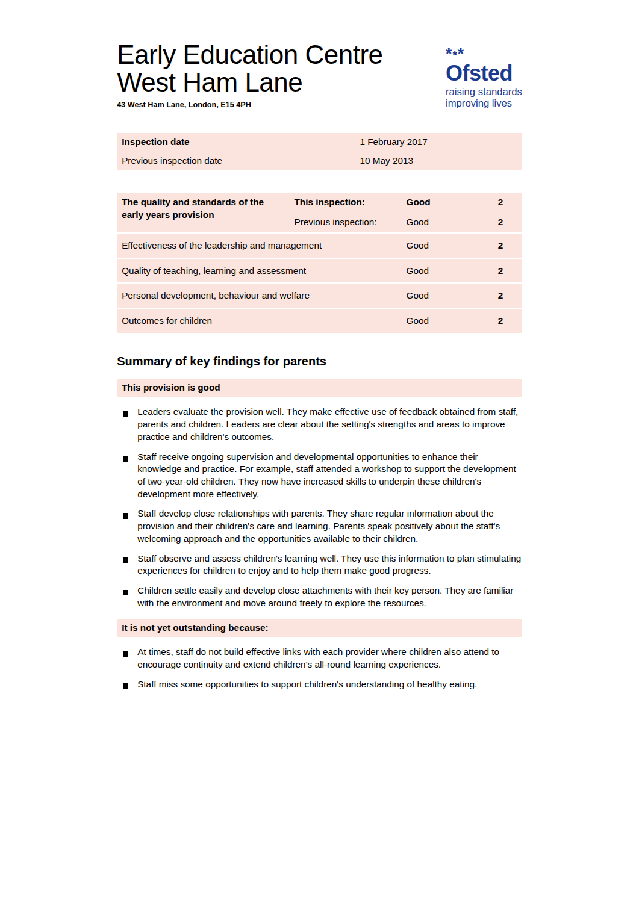Early Education Centre
West Ham Lane
43 West Ham Lane, London, E15 4PH
***
Ofsted
raising standards
improving lives
| Inspection date | 1 February 2017 |
| Previous inspection date | 10 May 2013 |
| The quality and standards of the early years provision | This inspection: | Good | 2 |
| Previous inspection: | Good | 2 |
| Effectiveness of the leadership and management | Good | 2 |
| Quality of teaching, learning and assessment | Good | 2 |
| Personal development, behaviour and welfare | Good | 2 |
| Outcomes for children | Good | 2 |
Summary of key findings for parents
This provision is good
Leaders evaluate the provision well. They make effective use of feedback obtained from staff, parents and children. Leaders are clear about the setting's strengths and areas to improve practice and children's outcomes.
Staff receive ongoing supervision and developmental opportunities to enhance their knowledge and practice. For example, staff attended a workshop to support the development of two-year-old children. They now have increased skills to underpin these children's development more effectively.
Staff develop close relationships with parents. They share regular information about the provision and their children's care and learning. Parents speak positively about the staff's welcoming approach and the opportunities available to their children.
Staff observe and assess children's learning well. They use this information to plan stimulating experiences for children to enjoy and to help them make good progress.
Children settle easily and develop close attachments with their key person. They are familiar with the environment and move around freely to explore the resources.
It is not yet outstanding because:
At times, staff do not build effective links with each provider where children also attend to encourage continuity and extend children's all-round learning experiences.
Staff miss some opportunities to support children's understanding of healthy eating.